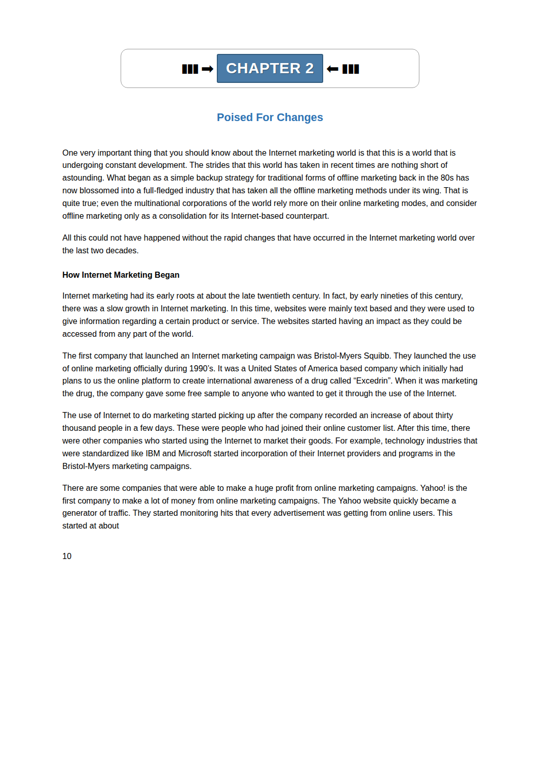▮▮▮➡ CHAPTER 2 ⬅▮▮▮
Poised For Changes
One very important thing that you should know about the Internet marketing world is that this is a world that is undergoing constant development. The strides that this world has taken in recent times are nothing short of astounding. What began as a simple backup strategy for traditional forms of offline marketing back in the 80s has now blossomed into a full-fledged industry that has taken all the offline marketing methods under its wing. That is quite true; even the multinational corporations of the world rely more on their online marketing modes, and consider offline marketing only as a consolidation for its Internet-based counterpart.
All this could not have happened without the rapid changes that have occurred in the Internet marketing world over the last two decades.
How Internet Marketing Began
Internet marketing had its early roots at about the late twentieth century. In fact, by early nineties of this century, there was a slow growth in Internet marketing. In this time, websites were mainly text based and they were used to give information regarding a certain product or service. The websites started having an impact as they could be accessed from any part of the world.
The first company that launched an Internet marketing campaign was Bristol-Myers Squibb. They launched the use of online marketing officially during 1990’s. It was a United States of America based company which initially had plans to us the online platform to create international awareness of a drug called “Excedrin”. When it was marketing the drug, the company gave some free sample to anyone who wanted to get it through the use of the Internet.
The use of Internet to do marketing started picking up after the company recorded an increase of about thirty thousand people in a few days. These were people who had joined their online customer list. After this time, there were other companies who started using the Internet to market their goods. For example, technology industries that were standardized like IBM and Microsoft started incorporation of their Internet providers and programs in the Bristol-Myers marketing campaigns.
There are some companies that were able to make a huge profit from online marketing campaigns. Yahoo! is the first company to make a lot of money from online marketing campaigns. The Yahoo website quickly became a generator of traffic. They started monitoring hits that every advertisement was getting from online users. This started at about
10